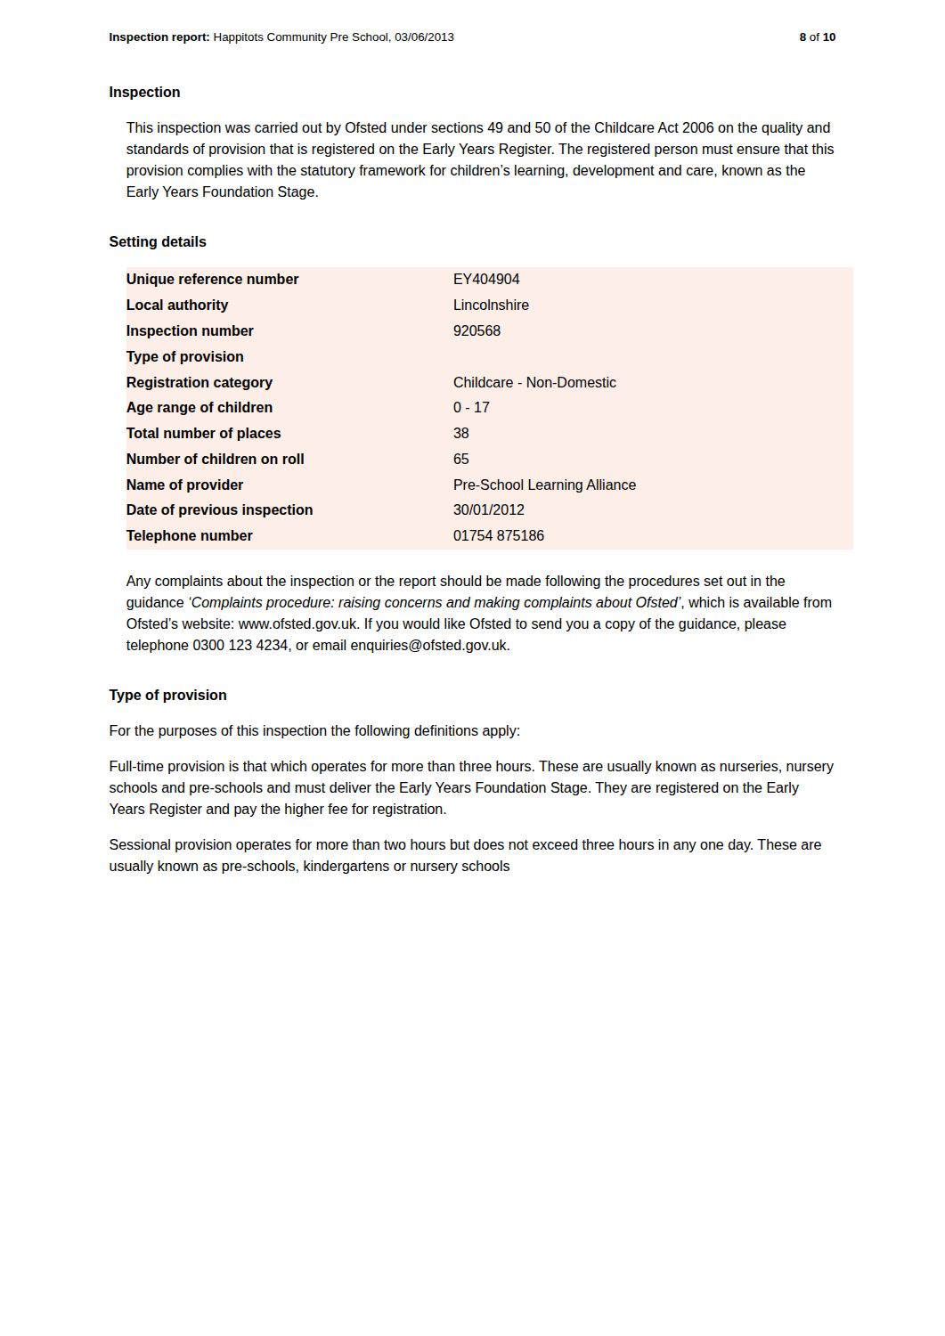Inspection report: Happitots Community Pre School, 03/06/2013
8 of 10
Inspection
This inspection was carried out by Ofsted under sections 49 and 50 of the Childcare Act 2006 on the quality and standards of provision that is registered on the Early Years Register. The registered person must ensure that this provision complies with the statutory framework for children’s learning, development and care, known as the Early Years Foundation Stage.
Setting details
| Unique reference number | EY404904 |
| Local authority | Lincolnshire |
| Inspection number | 920568 |
| Type of provision | |
| Registration category | Childcare - Non-Domestic |
| Age range of children | 0 - 17 |
| Total number of places | 38 |
| Number of children on roll | 65 |
| Name of provider | Pre-School Learning Alliance |
| Date of previous inspection | 30/01/2012 |
| Telephone number | 01754 875186 |
Any complaints about the inspection or the report should be made following the procedures set out in the guidance ‘Complaints procedure: raising concerns and making complaints about Ofsted’, which is available from Ofsted’s website: www.ofsted.gov.uk. If you would like Ofsted to send you a copy of the guidance, please telephone 0300 123 4234, or email enquiries@ofsted.gov.uk.
Type of provision
For the purposes of this inspection the following definitions apply:
Full-time provision is that which operates for more than three hours. These are usually known as nurseries, nursery schools and pre-schools and must deliver the Early Years Foundation Stage. They are registered on the Early Years Register and pay the higher fee for registration.
Sessional provision operates for more than two hours but does not exceed three hours in any one day. These are usually known as pre-schools, kindergartens or nursery schools